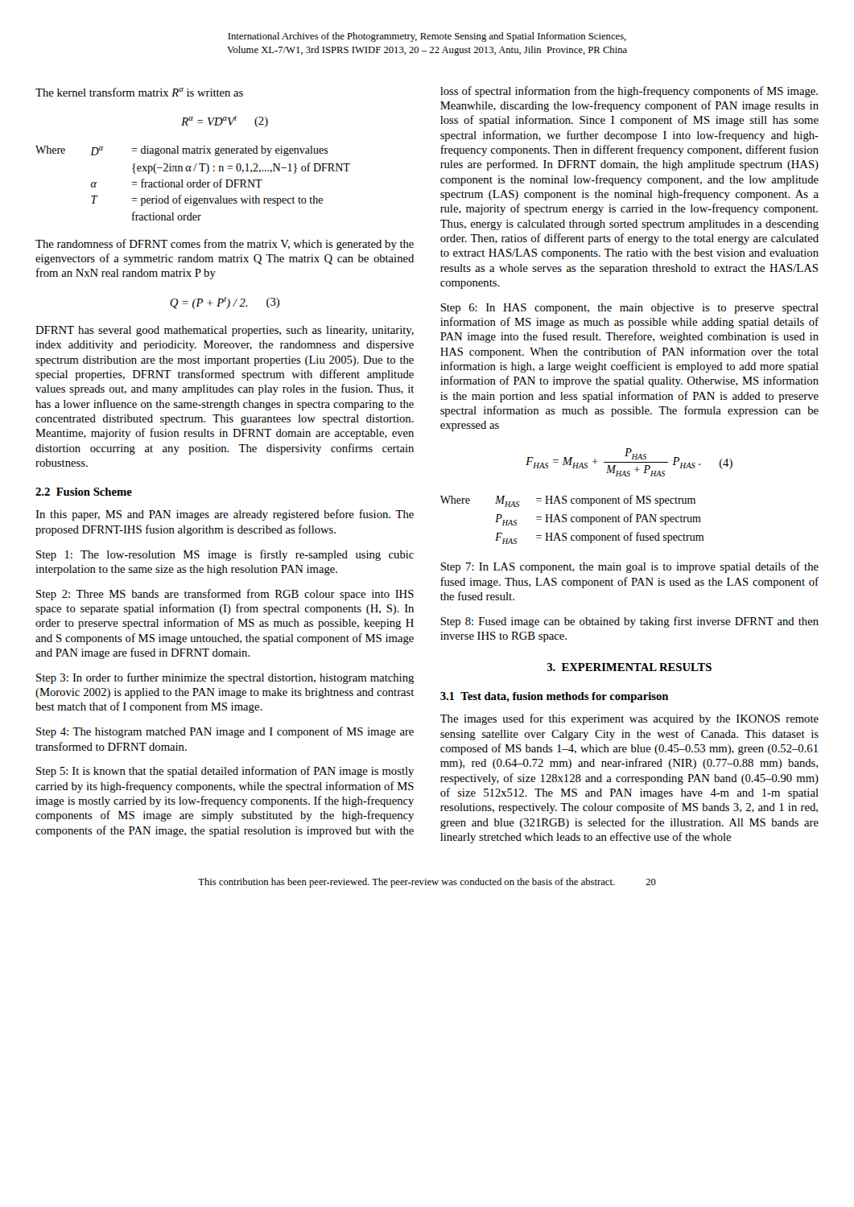International Archives of the Photogrammetry, Remote Sensing and Spatial Information Sciences,
Volume XL-7/W1, 3rd ISPRS IWIDF 2013, 20 – 22 August 2013, Antu, Jilin Province, PR China
The kernel transform matrix Rα is written as
Rα = VDαVt (2)
| Where | D α | = diagonal matrix generated by eigenvalues |
| | | {exp(−2iπn α / T) : n = 0,1,2,...,N−1} of DFRNT |
| | α | = fractional order of DFRNT |
| | T | = period of eigenvalues with respect to the |
| | | fractional order |
The randomness of DFRNT comes from the matrix V, which is generated by the eigenvectors of a symmetric random matrix Q The matrix Q can be obtained from an NxN real random matrix P by
Q = (P + Pt) / 2. (3)
DFRNT has several good mathematical properties, such as linearity, unitarity, index additivity and periodicity. Moreover, the randomness and dispersive spectrum distribution are the most important properties (Liu 2005). Due to the special properties, DFRNT transformed spectrum with different amplitude values spreads out, and many amplitudes can play roles in the fusion. Thus, it has a lower influence on the same-strength changes in spectra comparing to the concentrated distributed spectrum. This guarantees low spectral distortion. Meantime, majority of fusion results in DFRNT domain are acceptable, even distortion occurring at any position. The dispersivity confirms certain robustness.
2.2 Fusion Scheme
In this paper, MS and PAN images are already registered before fusion. The proposed DFRNT-IHS fusion algorithm is described as follows.
Step 1: The low-resolution MS image is firstly re-sampled using cubic interpolation to the same size as the high resolution PAN image.
Step 2: Three MS bands are transformed from RGB colour space into IHS space to separate spatial information (I) from spectral components (H, S). In order to preserve spectral information of MS as much as possible, keeping H and S components of MS image untouched, the spatial component of MS image and PAN image are fused in DFRNT domain.
Step 3: In order to further minimize the spectral distortion, histogram matching (Morovic 2002) is applied to the PAN image to make its brightness and contrast best match that of I component from MS image.
Step 4: The histogram matched PAN image and I component of MS image are transformed to DFRNT domain.
Step 5: It is known that the spatial detailed information of PAN image is mostly carried by its high-frequency components, while the spectral information of MS image is mostly carried by its low-frequency components. If the high-frequency components of MS image are simply substituted by the high-frequency components of the PAN image, the spatial resolution is improved but with the loss of spectral information from the high-frequency components of MS image. Meanwhile, discarding the low-frequency component of PAN image results in loss of spatial information. Since I component of MS image still has some spectral information, we further decompose I into low-frequency and high-frequency components. Then in different frequency component, different fusion rules are performed. In DFRNT domain, the high amplitude spectrum (HAS) component is the nominal low-frequency component, and the low amplitude spectrum (LAS) component is the nominal high-frequency component. As a rule, majority of spectrum energy is carried in the low-frequency component. Thus, energy is calculated through sorted spectrum amplitudes in a descending order. Then, ratios of different parts of energy to the total energy are calculated to extract HAS/LAS components. The ratio with the best vision and evaluation results as a whole serves as the separation threshold to extract the HAS/LAS components.
Step 6: In HAS component, the main objective is to preserve spectral information of MS image as much as possible while adding spatial details of PAN image into the fused result. Therefore, weighted combination is used in HAS component. When the contribution of PAN information over the total information is high, a large weight coefficient is employed to add more spatial information of PAN to improve the spatial quality. Otherwise, MS information is the main portion and less spatial information of PAN is added to preserve spectral information as much as possible. The formula expression can be expressed as
FHAS = MHAS + PHAS MHAS + PHAS PHAS . (4)
| Where | M HAS | = HAS component of MS spectrum |
| | P HAS | = HAS component of PAN spectrum |
| | F HAS | = HAS component of fused spectrum |
Step 7: In LAS component, the main goal is to improve spatial details of the fused image. Thus, LAS component of PAN is used as the LAS component of the fused result.
Step 8: Fused image can be obtained by taking first inverse DFRNT and then inverse IHS to RGB space.
3. EXPERIMENTAL RESULTS
3.1 Test data, fusion methods for comparison
The images used for this experiment was acquired by the IKONOS remote sensing satellite over Calgary City in the west of Canada. This dataset is composed of MS bands 1–4, which are blue (0.45–0.53 mm), green (0.52–0.61 mm), red (0.64–0.72 mm) and near-infrared (NIR) (0.77–0.88 mm) bands, respectively, of size 128x128 and a corresponding PAN band (0.45–0.90 mm) of size 512x512. The MS and PAN images have 4-m and 1-m spatial resolutions, respectively. The colour composite of MS bands 3, 2, and 1 in red, green and blue (321RGB) is selected for the illustration. All MS bands are linearly stretched which leads to an effective use of the whole
This contribution has been peer-reviewed. The peer-review was conducted on the basis of the abstract. 20